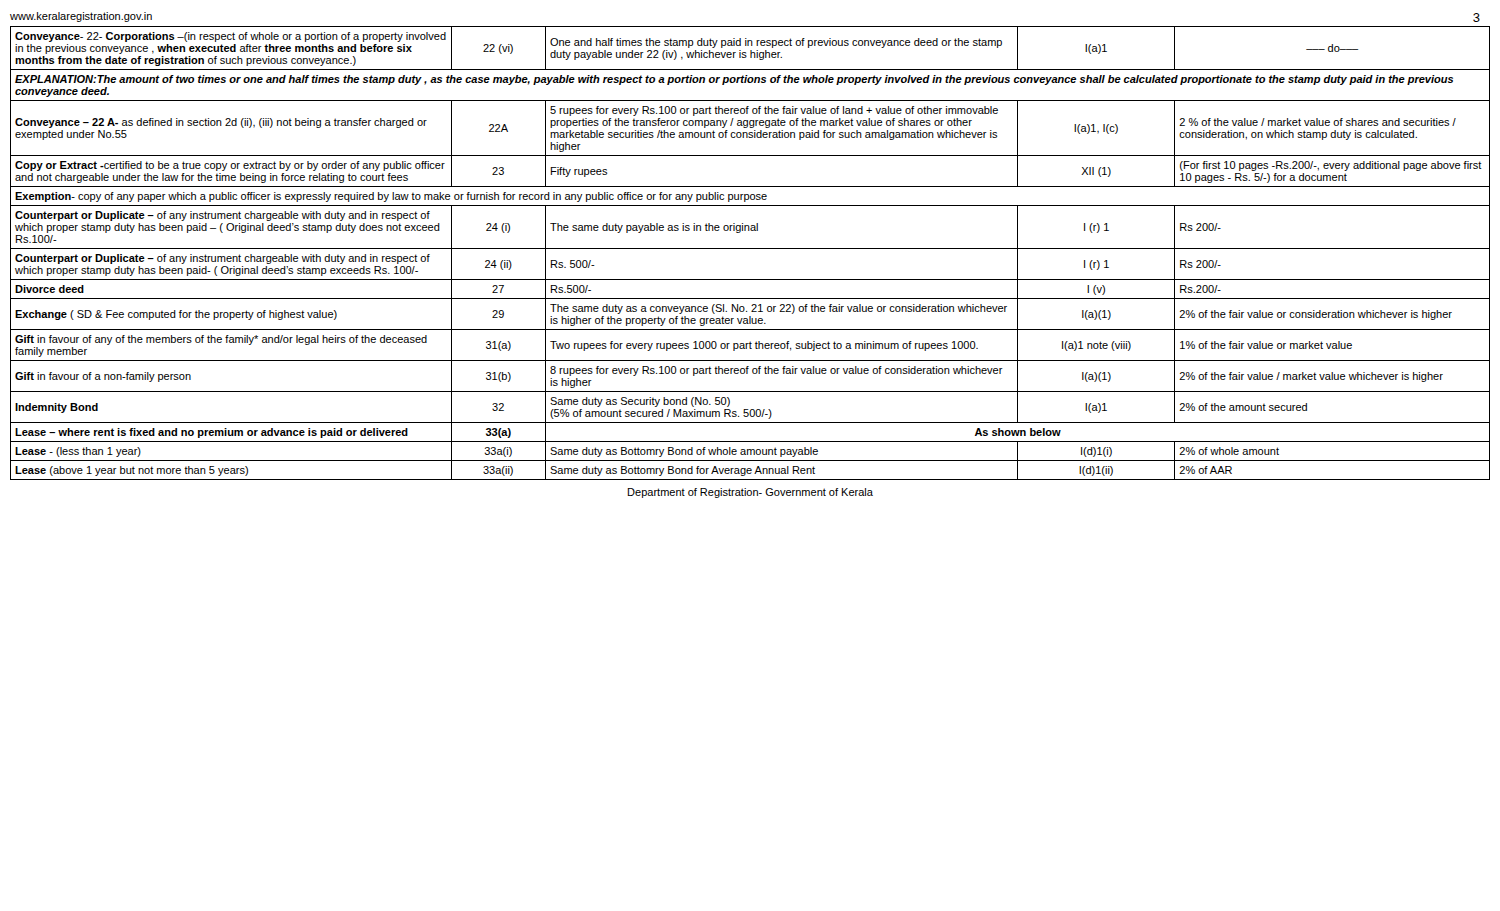3
www.keralaregistration.gov.in
| Conveyance - 22- Corporations –(in respect of whole or a portion of a property involved in the previous conveyance , when executed after three months and before six months from the date of registration of such previous conveyance.) | 22 (vi) | One and half times the stamp duty paid in respect of previous conveyance deed or the stamp duty payable under 22 (iv) , whichever is higher. | I(a)1 | ––– do––– |
| EXPLANATION: The amount of two times or one and half times the stamp duty , as the case maybe, payable with respect to a portion or portions of the whole property involved in the previous conveyance shall be calculated proportionate to the stamp duty paid in the previous conveyance deed. |
| Conveyance – 22 A- as defined in section 2d (ii), (iii) not being a transfer charged or exempted under No.55 | 22A | 5 rupees for every Rs.100 or part thereof of the fair value of land + value of other immovable properties of the transferor company / aggregate of the market value of shares or other marketable securities /the amount of consideration paid for such amalgamation whichever is higher | I(a)1, I(c) | 2 % of the value / market value of shares and securities / consideration, on which stamp duty is calculated. |
| Copy or Extract - certified to be a true copy or extract by or by order of any public officer and not chargeable under the law for the time being in force relating to court fees | 23 | Fifty rupees | XII (1) | (For first 10 pages -Rs.200/-, every additional page above first 10 pages - Rs. 5/-) for a document |
| Exemption - copy of any paper which a public officer is expressly required by law to make or furnish for record in any public office or for any public purpose |
| Counterpart or Duplicate – of any instrument chargeable with duty and in respect of which proper stamp duty has been paid – ( Original deed’s stamp duty does not exceed Rs.100/- | 24 (i) | The same duty payable as is in the original | I (r) 1 | Rs 200/- |
| Counterpart or Duplicate – of any instrument chargeable with duty and in respect of which proper stamp duty has been paid- ( Original deed’s stamp exceeds Rs. 100/- | 24 (ii) | Rs. 500/- | I (r) 1 | Rs 200/- |
| Divorce deed | 27 | Rs.500/- | I (v) | Rs.200/- |
| Exchange ( SD & Fee computed for the property of highest value) | 29 | The same duty as a conveyance (Sl. No. 21 or 22) of the fair value or consideration whichever is higher of the property of the greater value. | I(a)(1) | 2% of the fair value or consideration whichever is higher |
| Gift in favour of any of the members of the family* and/or legal heirs of the deceased family member | 31(a) | Two rupees for every rupees 1000 or part thereof, subject to a minimum of rupees 1000. | I(a)1 note (viii) | 1% of the fair value or market value |
| Gift in favour of a non-family person | 31(b) | 8 rupees for every Rs.100 or part thereof of the fair value or value of consideration whichever is higher | I(a)(1) | 2% of the fair value / market value whichever is higher |
| Indemnity Bond | 32 | Same duty as Security bond (No. 50) (5% of amount secured / Maximum Rs. 500/-) | I(a)1 | 2% of the amount secured |
| Lease – where rent is fixed and no premium or advance is paid or delivered | 33(a) | As shown below |
| Lease - (less than 1 year) | 33a(i) | Same duty as Bottomry Bond of whole amount payable | I(d)1(i) | 2% of whole amount |
| Lease (above 1 year but not more than 5 years) | 33a(ii) | Same duty as Bottomry Bond for Average Annual Rent | I(d)1(ii) | 2% of AAR |
Department of Registration- Government of Kerala